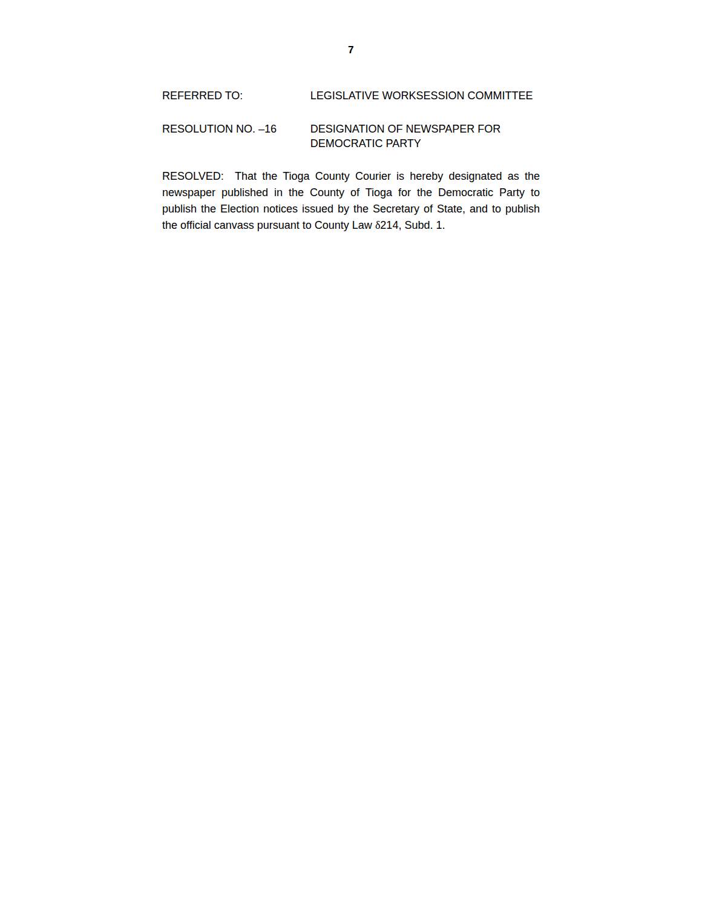7
REFERRED TO:
LEGISLATIVE WORKSESSION COMMITTEE
RESOLUTION NO. –16
DESIGNATION OF NEWSPAPER FOR DEMOCRATIC PARTY
RESOLVED: That the Tioga County Courier is hereby designated as the newspaper published in the County of Tioga for the Democratic Party to publish the Election notices issued by the Secretary of State, and to publish the official canvass pursuant to County Law δ214, Subd. 1.